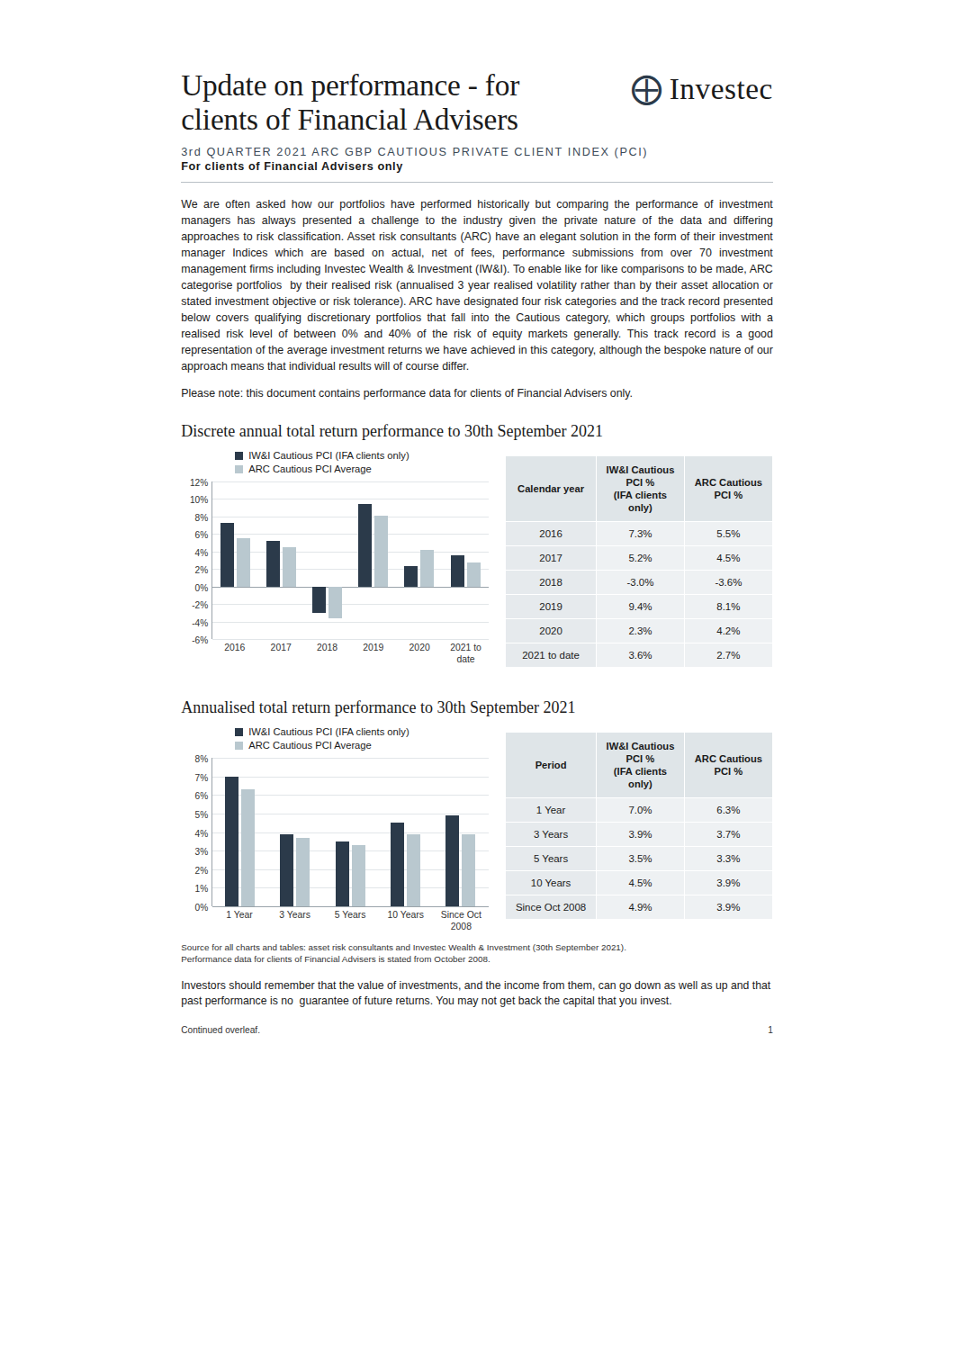Update on performance - for clients of Financial Advisers
⨁ Investec
3rd QUARTER 2021 ARC GBP CAUTIOUS PRIVATE CLIENT INDEX (PCI)
For clients of Financial Advisers only
We are often asked how our portfolios have performed historically but comparing the performance of investment managers has always presented a challenge to the industry given the private nature of the data and differing approaches to risk classification. Asset risk consultants (ARC) have an elegant solution in the form of their investment manager Indices which are based on actual, net of fees, performance submissions from over 70 investment management firms including Investec Wealth & Investment (IW&I). To enable like for like comparisons to be made, ARC categorise portfolios by their realised risk (annualised 3 year realised volatility rather than by their asset allocation or stated investment objective or risk tolerance). ARC have designated four risk categories and the track record presented below covers qualifying discretionary portfolios that fall into the Cautious category, which groups portfolios with a realised risk level of between 0% and 40% of the risk of equity markets generally. This track record is a good representation of the average investment returns we have achieved in this category, although the bespoke nature of our approach means that individual results will of course differ.
Please note: this document contains performance data for clients of Financial Advisers only.
Discrete annual total return performance to 30th September 2021
IW&I Cautious PCI (IFA clients only)
ARC Cautious PCI Average
12%
10%
8%
6%
4%
2%
0%
-2%
-4%
-6%
2016 2017 2018 2019 2020 2021 to
date
| Calendar year | IW&I Cautious PCI % (IFA clients only) | ARC Cautious PCI % |
| --- | --- | --- |
| 2016 | 7.3% | 5.5% |
| 2017 | 5.2% | 4.5% |
| 2018 | -3.0% | -3.6% |
| 2019 | 9.4% | 8.1% |
| 2020 | 2.3% | 4.2% |
| 2021 to date | 3.6% | 2.7% |
Annualised total return performance to 30th September 2021
IW&I Cautious PCI (IFA clients only)
ARC Cautious PCI Average
8%
7%
6%
5%
4%
3%
2%
1%
0%
1 Year 3 Years 5 Years 10 Years Since Oct
2008
| Period | IW&I Cautious PCI % (IFA clients only) | ARC Cautious PCI % |
| --- | --- | --- |
| 1 Year | 7.0% | 6.3% |
| 3 Years | 3.9% | 3.7% |
| 5 Years | 3.5% | 3.3% |
| 10 Years | 4.5% | 3.9% |
| Since Oct 2008 | 4.9% | 3.9% |
Source for all charts and tables: asset risk consultants and Investec Wealth & Investment (30th September 2021).
Performance data for clients of Financial Advisers is stated from October 2008.
Investors should remember that the value of investments, and the income from them, can go down as well as up and that past performance is no guarantee of future returns. You may not get back the capital that you invest.
Continued overleaf. 1